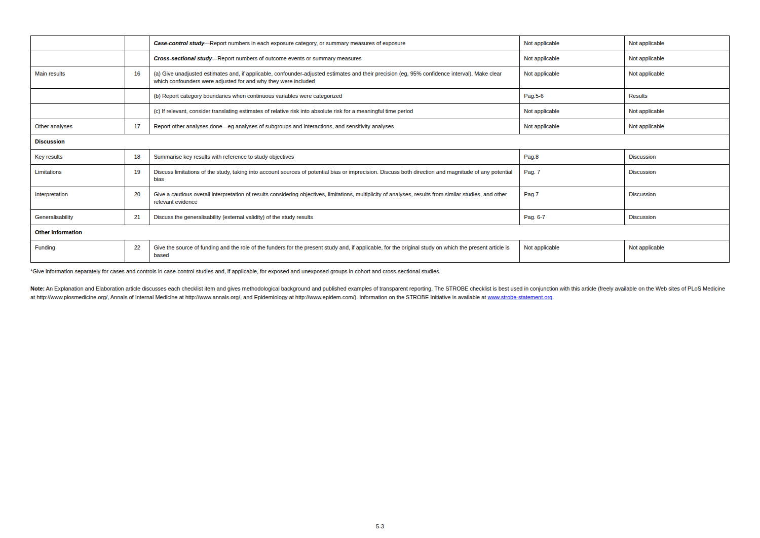| | | Case-control study —Report numbers in each exposure category, or summary measures of exposure | Not applicable | Not applicable |
| | | Cross-sectional study —Report numbers of outcome events or summary measures | Not applicable | Not applicable |
| Main results | 16 | (a) Give unadjusted estimates and, if applicable, confounder-adjusted estimates and their precision (eg, 95% confidence interval). Make clear which confounders were adjusted for and why they were included | Not applicable | Not applicable |
| | | (b) Report category boundaries when continuous variables were categorized | Pag.5-6 | Results |
| | | (c) If relevant, consider translating estimates of relative risk into absolute risk for a meaningful time period | Not applicable | Not applicable |
| Other analyses | 17 | Report other analyses done—eg analyses of subgroups and interactions, and sensitivity analyses | Not applicable | Not applicable |
| Discussion | | | | |
| Key results | 18 | Summarise key results with reference to study objectives | Pag.8 | Discussion |
| Limitations | 19 | Discuss limitations of the study, taking into account sources of potential bias or imprecision. Discuss both direction and magnitude of any potential bias | Pag. 7 | Discussion |
| Interpretation | 20 | Give a cautious overall interpretation of results considering objectives, limitations, multiplicity of analyses, results from similar studies, and other relevant evidence | Pag.7 | Discussion |
| Generalisability | 21 | Discuss the generalisability (external validity) of the study results | Pag. 6-7 | Discussion |
| Other information | | | | |
| Funding | 22 | Give the source of funding and the role of the funders for the present study and, if applicable, for the original study on which the present article is based | Not applicable | Not applicable |
*Give information separately for cases and controls in case-control studies and, if applicable, for exposed and unexposed groups in cohort and cross-sectional studies.
Note: An Explanation and Elaboration article discusses each checklist item and gives methodological background and published examples of transparent reporting. The STROBE checklist is best used in conjunction with this article (freely available on the Web sites of PLoS Medicine at http://www.plosmedicine.org/, Annals of Internal Medicine at http://www.annals.org/, and Epidemiology at http://www.epidem.com/). Information on the STROBE Initiative is available at www.strobe-statement.org.
5-3